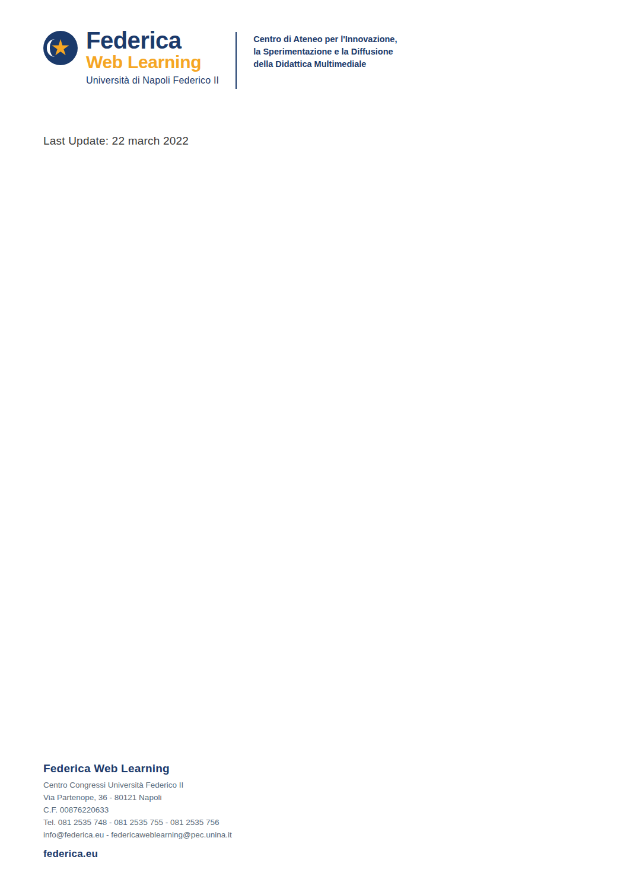Federica
Web Learning
Università di Napoli Federico II
Centro di Ateneo per l'Innovazione,
la Sperimentazione e la Diffusione
della Didattica Multimediale
Last Update: 22 march 2022
Federica Web Learning
Centro Congressi Università Federico II
Via Partenope, 36 - 80121 Napoli
C.F. 00876220633
Tel. 081 2535 748 - 081 2535 755 - 081 2535 756
info@federica.eu - federicaweblearning@pec.unina.it
federica.eu